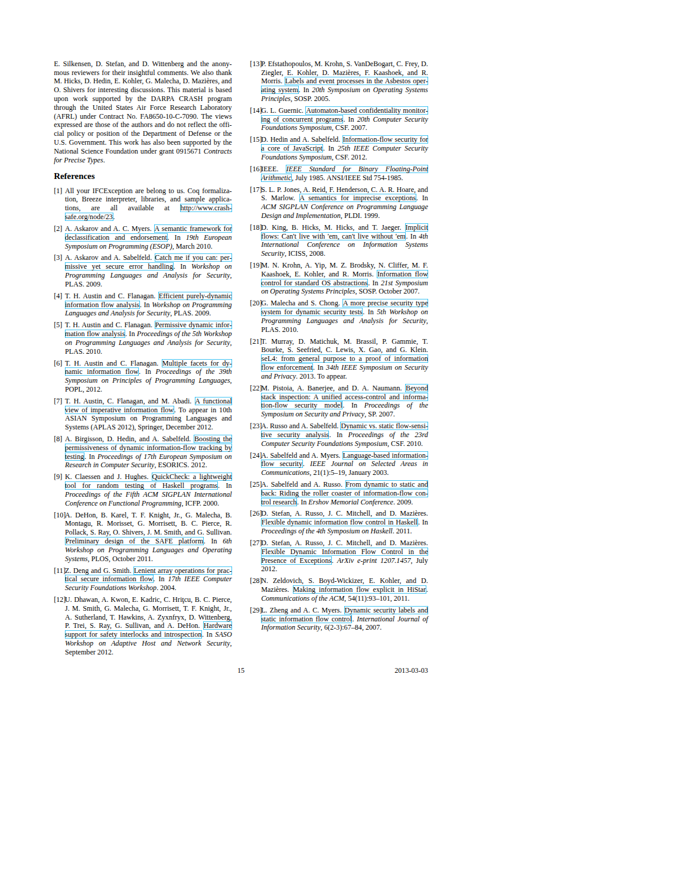E. Silkensen, D. Stefan, and D. Wittenberg and the anonymous reviewers for their insightful comments. We also thank M. Hicks, D. Hedin, E. Kohler, G. Malecha, D. Mazières, and O. Shivers for interesting discussions. This material is based upon work supported by the DARPA CRASH program through the United States Air Force Research Laboratory (AFRL) under Contract No. FA8650-10-C-7090. The views expressed are those of the authors and do not reflect the official policy or position of the Department of Defense or the U.S. Government. This work has also been supported by the National Science Foundation under grant 0915671 Contracts for Precise Types.
References
All your IFCException are belong to us. Coq formalization, Breeze interpreter, libraries, and sample applications, are all available at http://www.crash-safe.org/node/23.
A. Askarov and A. C. Myers. A semantic framework for declassification and endorsement. In 19th European Symposium on Programming (ESOP), March 2010.
A. Askarov and A. Sabelfeld. Catch me if you can: permissive yet secure error handling. In Workshop on Programming Languages and Analysis for Security, PLAS. 2009.
T. H. Austin and C. Flanagan. Efficient purely-dynamic information flow analysis. In Workshop on Programming Languages and Analysis for Security, PLAS. 2009.
T. H. Austin and C. Flanagan. Permissive dynamic information flow analysis. In Proceedings of the 5th Workshop on Programming Languages and Analysis for Security, PLAS. 2010.
T. H. Austin and C. Flanagan. Multiple facets for dynamic information flow. In Proceedings of the 39th Symposium on Principles of Programming Languages, POPL, 2012.
T. H. Austin, C. Flanagan, and M. Abadi. A functional view of imperative information flow. To appear in 10th ASIAN Symposium on Programming Languages and Systems (APLAS 2012), Springer, December 2012.
A. Birgisson, D. Hedin, and A. Sabelfeld. Boosting the permissiveness of dynamic information-flow tracking by testing. In Proceedings of 17th European Symposium on Research in Computer Security, ESORICS. 2012.
K. Claessen and J. Hughes. QuickCheck: a lightweight tool for random testing of Haskell programs. In Proceedings of the Fifth ACM SIGPLAN International Conference on Functional Programming, ICFP. 2000.
A. DeHon, B. Karel, T. F. Knight, Jr., G. Malecha, B. Montagu, R. Morisset, G. Morrisett, B. C. Pierce, R. Pollack, S. Ray, O. Shivers, J. M. Smith, and G. Sullivan. Preliminary design of the SAFE platform. In 6th Workshop on Programming Languages and Operating Systems, PLOS, October 2011.
Z. Deng and G. Smith. Lenient array operations for practical secure information flow. In 17th IEEE Computer Security Foundations Workshop. 2004.
U. Dhawan, A. Kwon, E. Kadric, C. Hriţcu, B. C. Pierce, J. M. Smith, G. Malecha, G. Morrisett, T. F. Knight, Jr., A. Sutherland, T. Hawkins, A. Zyxnfryx, D. Wittenberg, P. Trei, S. Ray, G. Sullivan, and A. DeHon. Hardware support for safety interlocks and introspection. In SASO Workshop on Adaptive Host and Network Security, September 2012.
P. Efstathopoulos, M. Krohn, S. VanDeBogart, C. Frey, D. Ziegler, E. Kohler, D. Mazières, F. Kaashoek, and R. Morris. Labels and event processes in the Asbestos operating system. In 20th Symposium on Operating Systems Principles, SOSP. 2005.
G. L. Guernic. Automaton-based confidentiality monitoring of concurrent programs. In 20th Computer Security Foundations Symposium, CSF. 2007.
D. Hedin and A. Sabelfeld. Information-flow security for a core of JavaScript. In 25th IEEE Computer Security Foundations Symposium, CSF. 2012.
IEEE. IEEE Standard for Binary Floating-Point Arithmetic, July 1985. ANSI/IEEE Std 754-1985.
S. L. P. Jones, A. Reid, F. Henderson, C. A. R. Hoare, and S. Marlow. A semantics for imprecise exceptions. In ACM SIGPLAN Conference on Programming Language Design and Implementation, PLDI. 1999.
D. King, B. Hicks, M. Hicks, and T. Jaeger. Implicit flows: Can't live with 'em, can't live without 'em. In 4th International Conference on Information Systems Security, ICISS, 2008.
M. N. Krohn, A. Yip, M. Z. Brodsky, N. Cliffer, M. F. Kaashoek, E. Kohler, and R. Morris. Information flow control for standard OS abstractions. In 21st Symposium on Operating Systems Principles, SOSP. October 2007.
G. Malecha and S. Chong. A more precise security type system for dynamic security tests. In 5th Workshop on Programming Languages and Analysis for Security, PLAS. 2010.
T. Murray, D. Matichuk, M. Brassil, P. Gammie, T. Bourke, S. Seefried, C. Lewis, X. Gao, and G. Klein. seL4: from general purpose to a proof of information flow enforcement. In 34th IEEE Symposium on Security and Privacy. 2013. To appear.
M. Pistoia, A. Banerjee, and D. A. Naumann. Beyond stack inspection: A unified access-control and information-flow security model. In Proceedings of the Symposium on Security and Privacy, SP. 2007.
A. Russo and A. Sabelfeld. Dynamic vs. static flow-sensitive security analysis. In Proceedings of the 23rd Computer Security Foundations Symposium, CSF. 2010.
A. Sabelfeld and A. Myers. Language-based information-flow security. IEEE Journal on Selected Areas in Communications, 21(1):5–19, January 2003.
A. Sabelfeld and A. Russo. From dynamic to static and back: Riding the roller coaster of information-flow control research. In Ershov Memorial Conference. 2009.
D. Stefan, A. Russo, J. C. Mitchell, and D. Mazières. Flexible dynamic information flow control in Haskell. In Proceedings of the 4th Symposium on Haskell. 2011.
D. Stefan, A. Russo, J. C. Mitchell, and D. Mazières. Flexible Dynamic Information Flow Control in the Presence of Exceptions. ArXiv e-print 1207.1457, July 2012.
N. Zeldovich, S. Boyd-Wickizer, E. Kohler, and D. Mazières. Making information flow explicit in HiStar. Communications of the ACM, 54(11):93–101, 2011.
L. Zheng and A. C. Myers. Dynamic security labels and static information flow control. International Journal of Information Security, 6(2-3):67–84, 2007.
15
2013-03-03